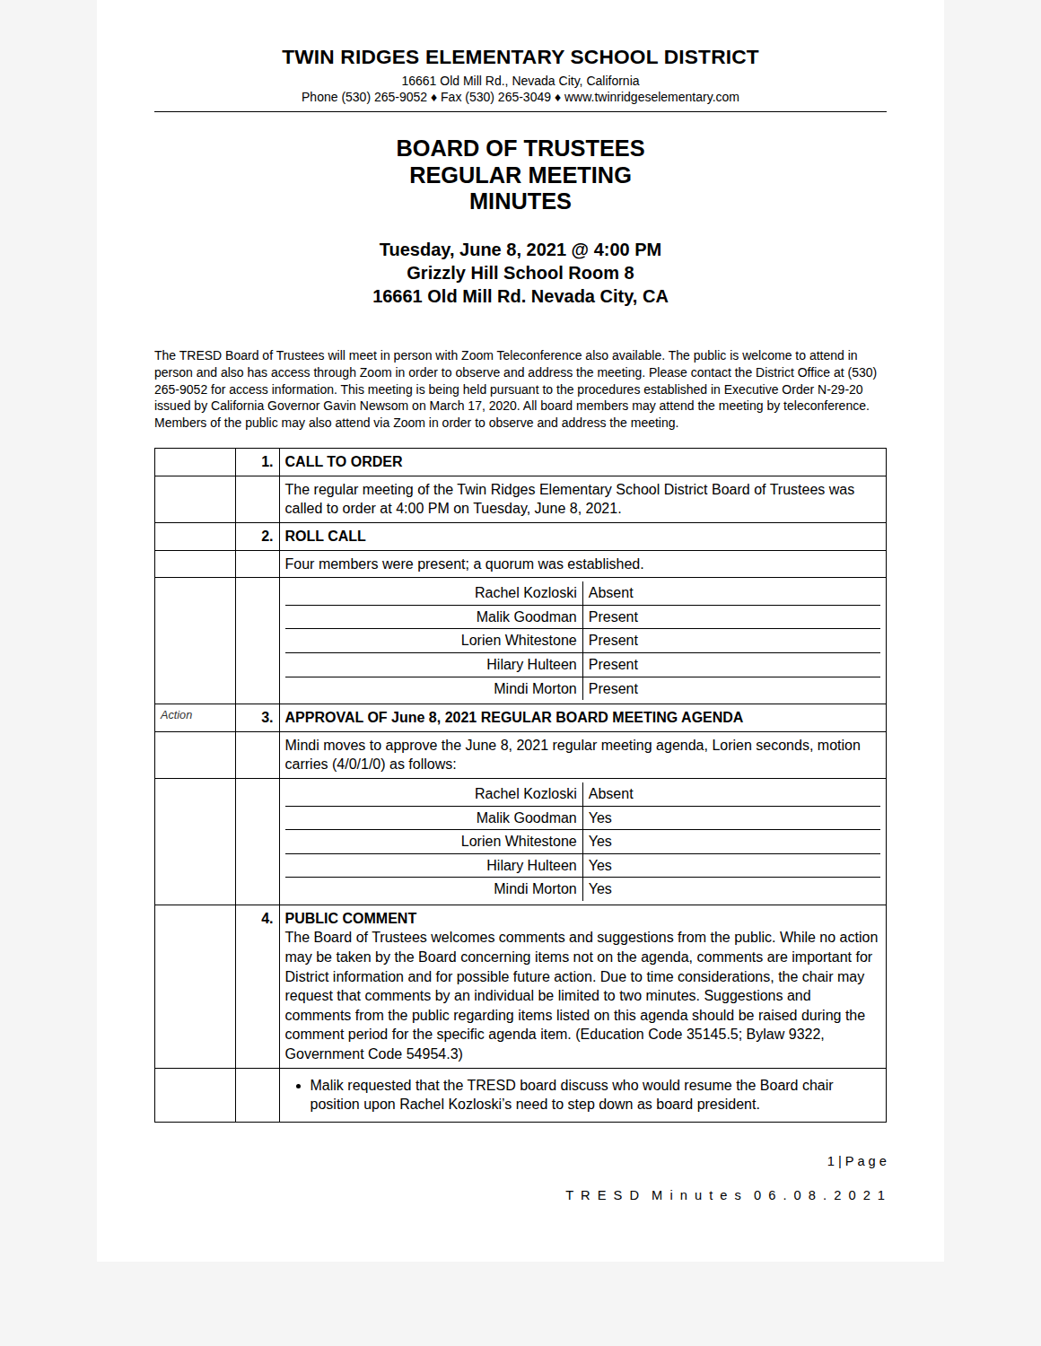TWIN RIDGES ELEMENTARY SCHOOL DISTRICT
16661 Old Mill Rd., Nevada City, California
Phone (530) 265-9052 ♦ Fax (530) 265-3049 ♦ www.twinridgeselementary.com
BOARD OF TRUSTEES
REGULAR MEETING
MINUTES
Tuesday, June 8, 2021 @ 4:00 PM
Grizzly Hill School Room 8
16661 Old Mill Rd. Nevada City, CA
The TRESD Board of Trustees will meet in person with Zoom Teleconference also available. The public is welcome to attend in person and also has access through Zoom in order to observe and address the meeting. Please contact the District Office at (530) 265-9052 for access information. This meeting is being held pursuant to the procedures established in Executive Order N-29-20 issued by California Governor Gavin Newsom on March 17, 2020. All board members may attend the meeting by teleconference. Members of the public may also attend via Zoom in order to observe and address the meeting.
| | 1. | CALL TO ORDER |
| | | The regular meeting of the Twin Ridges Elementary School District Board of Trustees was called to order at 4:00 PM on Tuesday, June 8, 2021. |
| | 2. | ROLL CALL |
| | | Four members were present; a quorum was established. |
| | | / Rachel Kozloski / Absent / / Malik Goodman / Present / / Lorien Whitestone / Present / / Hilary Hulteen / Present / / Mindi Morton / Present / |
| Action | 3. | APPROVAL OF June 8, 2021 REGULAR BOARD MEETING AGENDA |
| | | Mindi moves to approve the June 8, 2021 regular meeting agenda, Lorien seconds, motion carries (4/0/1/0) as follows: |
| | | / Rachel Kozloski / Absent / / Malik Goodman / Yes / / Lorien Whitestone / Yes / / Hilary Hulteen / Yes / / Mindi Morton / Yes / |
| | 4. | PUBLIC COMMENT The Board of Trustees welcomes comments and suggestions from the public. While no action may be taken by the Board concerning items not on the agenda, comments are important for District information and for possible future action. Due to time considerations, the chair may request that comments by an individual be limited to two minutes. Suggestions and comments from the public regarding items listed on this agenda should be raised during the comment period for the specific agenda item. (Education Code 35145.5; Bylaw 9322, Government Code 54954.3) |
| | | Malik requested that the TRESD board discuss who would resume the Board chair position upon Rachel Kozloski’s need to step down as board president. |
1 | P a g e
T R E S D M i n u t e s 0 6 . 0 8 . 2 0 2 1